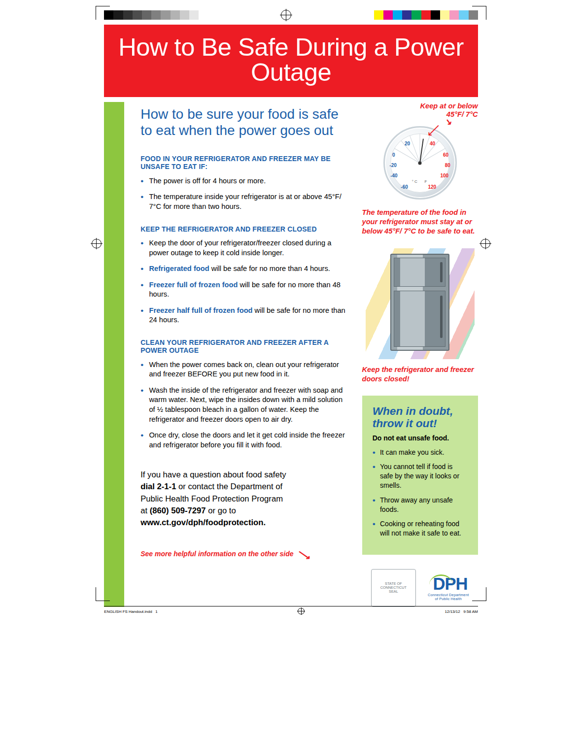How to Be Safe During a Power Outage
How to be sure your food is safe
to eat when the power goes out
Food in your refrigerator and freezer may be unsafe to eat if:
The power is off for 4 hours or more.
The temperature inside your refrigerator is at or above 45°F/ 7°C for more than two hours.
Keep the refrigerator and freezer closed
Keep the door of your refrigerator/freezer closed during a power outage to keep it cold inside longer.
Refrigerated food will be safe for no more than 4 hours.
Freezer full of frozen food will be safe for no more than 48 hours.
Freezer half full of frozen food will be safe for no more than 24 hours.
Clean your refrigerator and freezer after a power outage
When the power comes back on, clean out your refrigerator and freezer BEFORE you put new food in it.
Wash the inside of the refrigerator and freezer with soap and warm water. Next, wipe the insides down with a mild solution of ½ tablespoon bleach in a gallon of water. Keep the refrigerator and freezer doors open to air dry.
Once dry, close the doors and let it get cold inside the freezer and refrigerator before you fill it with food.
If you have a question about food safety
dial 2-1-1 or contact the Department of
Public Health Food Protection Program
at (860) 509-7297 or go to
www.ct.gov/dph/foodprotection.
See more helpful information on the other side ⟶
Keep at or below
45°F/ 7°C ↘
0 20 40 60 80 100 120 -20 -40 -60 °C F ⟶
The temperature of the food in your refrigerator must stay at or below 45°F/ 7°C to be safe to eat.
Keep the refrigerator and freezer doors closed!
When in doubt,
throw it out!
Do not eat unsafe food.
It can make you sick.
You cannot tell if food is safe by the way it looks or smells.
Throw away any unsafe foods.
Cooking or reheating food will not make it safe to eat.
STATE OF
CONNECTICUT
SEAL
DPH
Connecticut Department
of Public Health
ENGLISH FS Handout.indd 1 12/13/12 9:58 AM